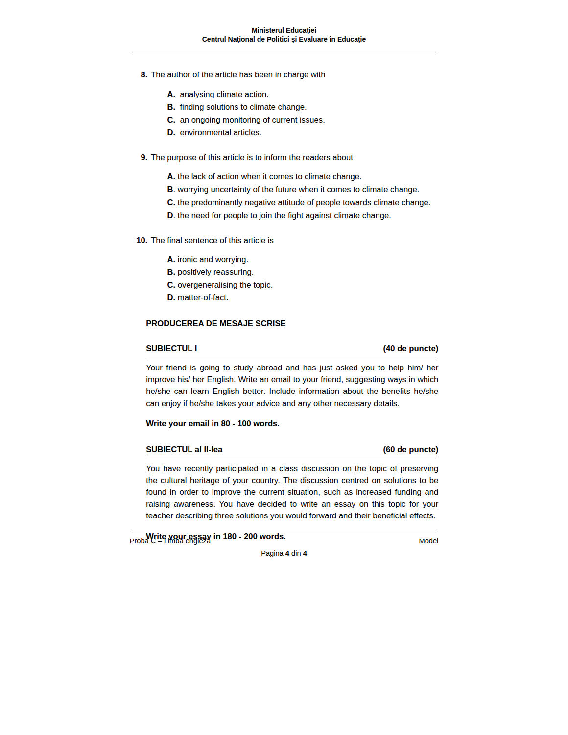Ministerul Educaţiei
Centrul Naţional de Politici și Evaluare în Educație
8.
The author of the article has been in charge with
A. analysing climate action.
B. finding solutions to climate change.
C. an ongoing monitoring of current issues.
D. environmental articles.
9.
The purpose of this article is to inform the readers about
A. the lack of action when it comes to climate change.
B. worrying uncertainty of the future when it comes to climate change.
C. the predominantly negative attitude of people towards climate change.
D. the need for people to join the fight against climate change.
10.
The final sentence of this article is
A. ironic and worrying.
B. positively reassuring.
C. overgeneralising the topic.
D. matter-of-fact.
PRODUCEREA DE MESAJE SCRISE
SUBIECTUL I (40 de puncte)
Your friend is going to study abroad and has just asked you to help him/ her improve his/ her English. Write an email to your friend, suggesting ways in which he/she can learn English better. Include information about the benefits he/she can enjoy if he/she takes your advice and any other necessary details.
Write your email in 80 - 100 words.
SUBIECTUL al II-lea (60 de puncte)
You have recently participated in a class discussion on the topic of preserving the cultural heritage of your country. The discussion centred on solutions to be found in order to improve the current situation, such as increased funding and raising awareness. You have decided to write an essay on this topic for your teacher describing three solutions you would forward and their beneficial effects.
Write your essay in 180 - 200 words.
Proba C – Limba engleză Model
Pagina 4 din 4